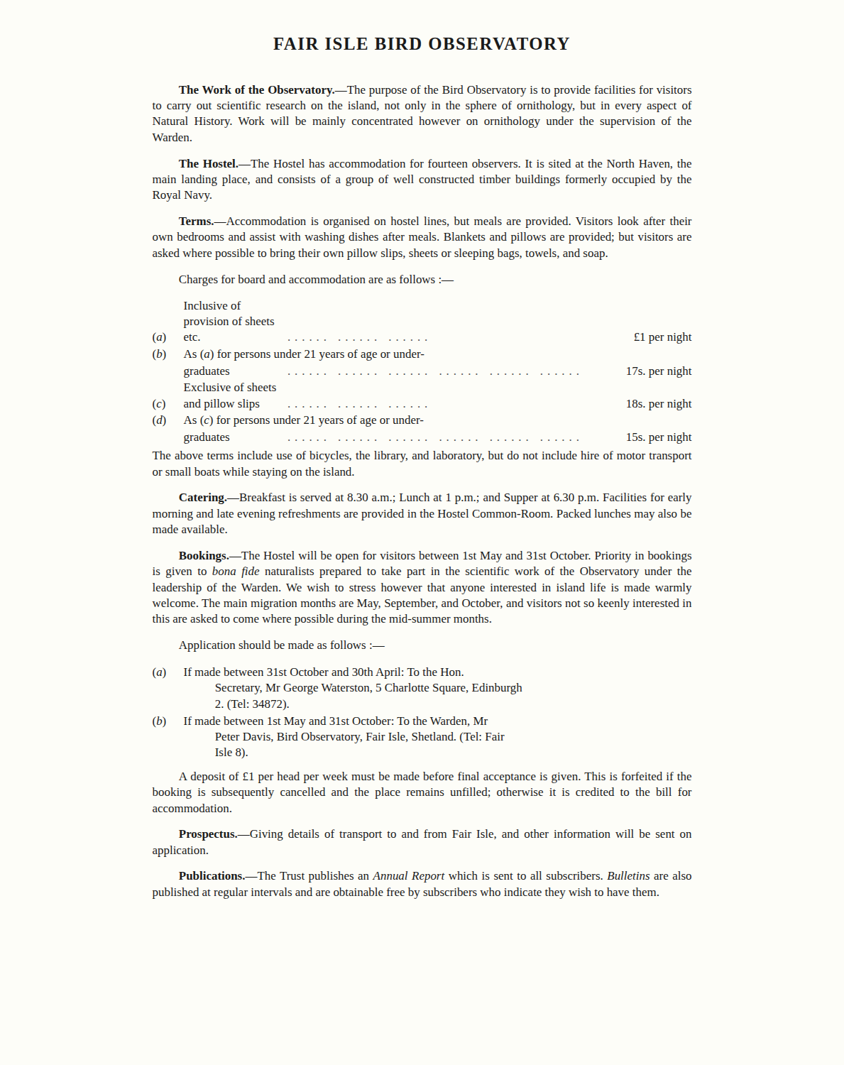FAIR ISLE BIRD OBSERVATORY
The Work of the Observatory.—The purpose of the Bird Observatory is to provide facilities for visitors to carry out scientific research on the island, not only in the sphere of ornithology, but in every aspect of Natural History. Work will be mainly concentrated however on ornithology under the supervision of the Warden.
The Hostel.—The Hostel has accommodation for fourteen observers. It is sited at the North Haven, the main landing place, and consists of a group of well constructed timber buildings formerly occupied by the Royal Navy.
Terms.—Accommodation is organised on hostel lines, but meals are provided. Visitors look after their own bedrooms and assist with washing dishes after meals. Blankets and pillows are provided; but visitors are asked where possible to bring their own pillow slips, sheets or sleeping bags, towels, and soap.
Charges for board and accommodation are as follows :—
| ( a ) | Inclusive of provision of sheets etc. | ...... ...... ...... | £1 per night |
| ( b ) | As ( a ) for persons under 21 years of age or under- |
| | graduates | ...... ...... ...... ...... ...... ...... | 17s. per night |
| ( c ) | Exclusive of sheets and pillow slips | ...... ...... ...... | 18s. per night |
| ( d ) | As ( c ) for persons under 21 years of age or under- |
| | graduates | ...... ...... ...... ...... ...... ...... | 15s. per night |
The above terms include use of bicycles, the library, and laboratory, but do not include hire of motor transport or small boats while staying on the island.
Catering.—Breakfast is served at 8.30 a.m.; Lunch at 1 p.m.; and Supper at 6.30 p.m. Facilities for early morning and late evening refreshments are provided in the Hostel Common-Room. Packed lunches may also be made available.
Bookings.—The Hostel will be open for visitors between 1st May and 31st October. Priority in bookings is given to bona fide naturalists prepared to take part in the scientific work of the Observatory under the leadership of the Warden. We wish to stress however that anyone interested in island life is made warmly welcome. The main migration months are May, September, and October, and visitors not so keenly interested in this are asked to come where possible during the mid-summer months.
Application should be made as follows :—
| ( a ) | If made between 31st October and 30th April: To the Hon. Secretary, Mr George Waterston, 5 Charlotte Square, Edinburgh 2. (Tel: 34872). |
| ( b ) | If made between 1st May and 31st October: To the Warden, Mr Peter Davis, Bird Observatory, Fair Isle, Shetland. (Tel: Fair Isle 8). |
A deposit of £1 per head per week must be made before final acceptance is given. This is forfeited if the booking is subsequently cancelled and the place remains unfilled; otherwise it is credited to the bill for accommodation.
Prospectus.—Giving details of transport to and from Fair Isle, and other information will be sent on application.
Publications.—The Trust publishes an Annual Report which is sent to all subscribers. Bulletins are also published at regular intervals and are obtainable free by subscribers who indicate they wish to have them.